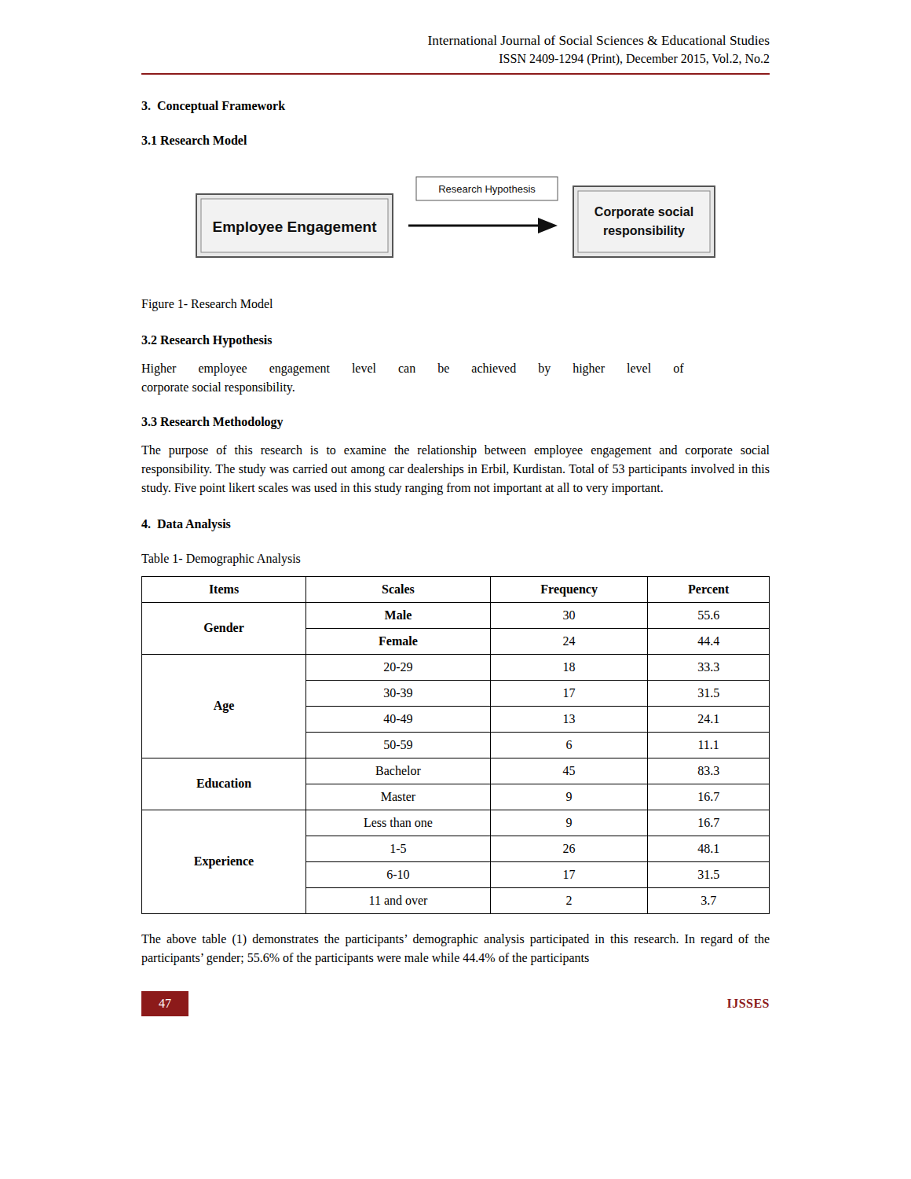International Journal of Social Sciences & Educational Studies
ISSN 2409-1294 (Print), December 2015, Vol.2, No.2
3. Conceptual Framework
3.1 Research Model
Employee Engagement Research Hypothesis Corporate social responsibility
Figure 1- Research Model
3.2 Research Hypothesis
Higher employee engagement level can be achieved by higher level ofcorporate social responsibility.
3.3 Research Methodology
The purpose of this research is to examine the relationship between employee engagement and corporate social responsibility. The study was carried out among car dealerships in Erbil, Kurdistan. Total of 53 participants involved in this study. Five point likert scales was used in this study ranging from not important at all to very important.
4. Data Analysis
Table 1- Demographic Analysis
| Items | Scales | Frequency | Percent |
| --- | --- | --- | --- |
| Gender | Male | 30 | 55.6 |
| Female | 24 | 44.4 |
| Age | 20-29 | 18 | 33.3 |
| 30-39 | 17 | 31.5 |
| 40-49 | 13 | 24.1 |
| 50-59 | 6 | 11.1 |
| Education | Bachelor | 45 | 83.3 |
| Master | 9 | 16.7 |
| Experience | Less than one | 9 | 16.7 |
| 1-5 | 26 | 48.1 |
| 6-10 | 17 | 31.5 |
| 11 and over | 2 | 3.7 |
The above table (1) demonstrates the participants’ demographic analysis participated in this research. In regard of the participants’ gender; 55.6% of the participants were male while 44.4% of the participants
47
IJSSES